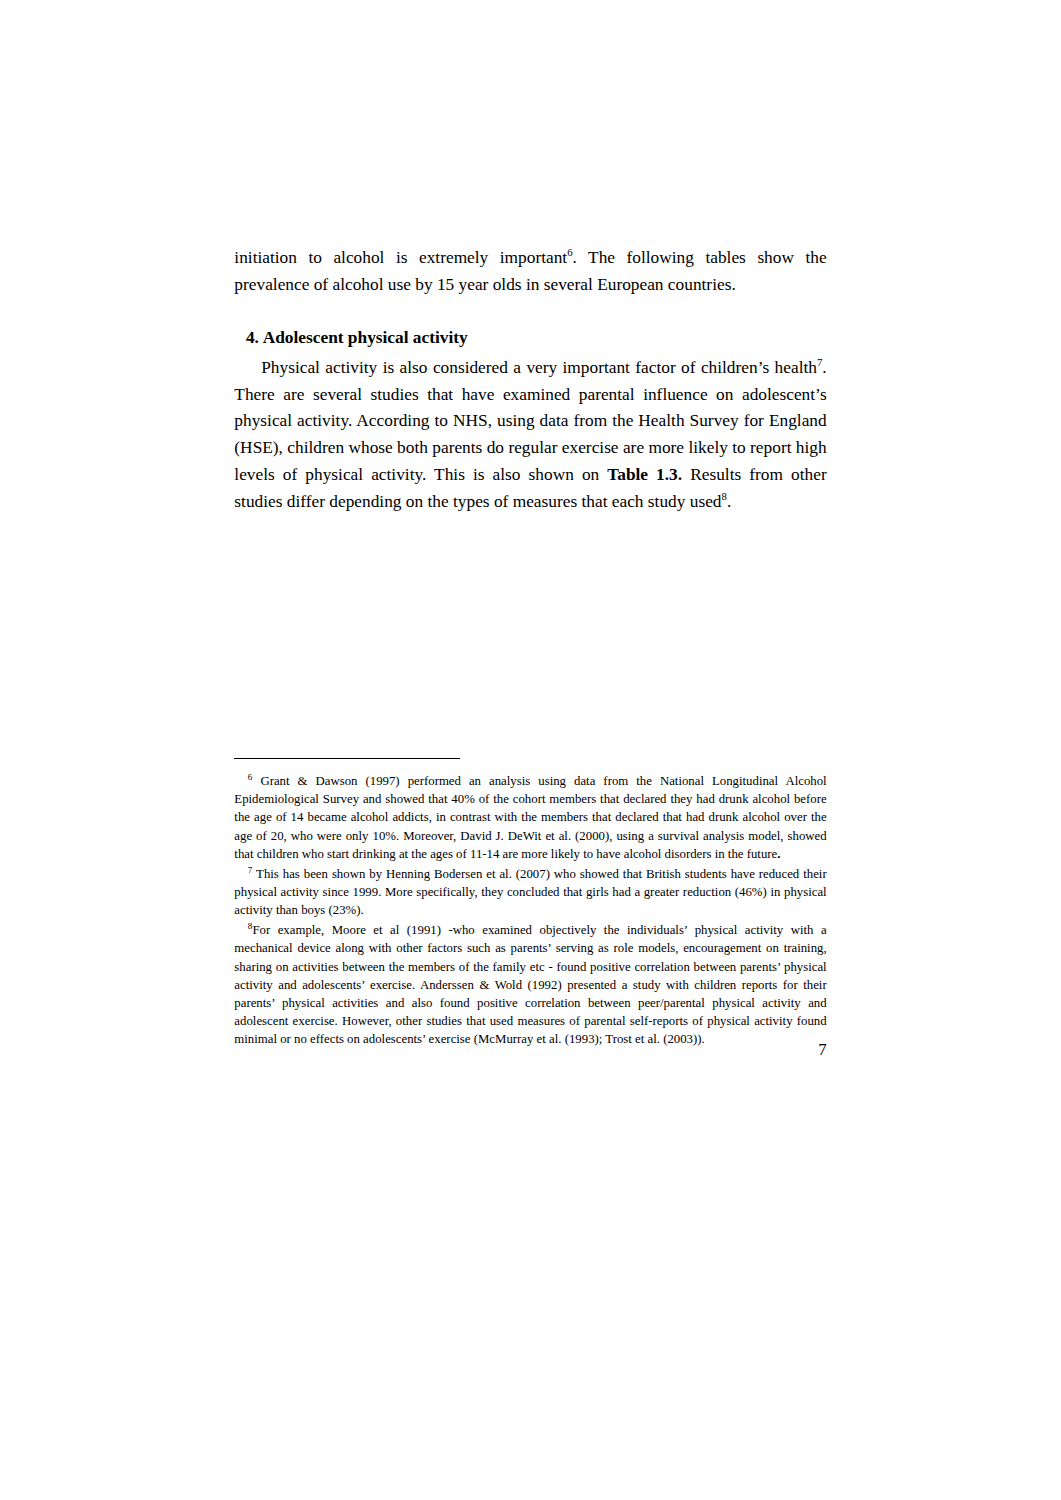initiation to alcohol is extremely important6. The following tables show the prevalence of alcohol use by 15 year olds in several European countries.
4. Adolescent physical activity
Physical activity is also considered a very important factor of children’s health7. There are several studies that have examined parental influence on adolescent’s physical activity. According to NHS, using data from the Health Survey for England (HSE), children whose both parents do regular exercise are more likely to report high levels of physical activity. This is also shown on Table 1.3. Results from other studies differ depending on the types of measures that each study used8.
6 Grant & Dawson (1997) performed an analysis using data from the National Longitudinal Alcohol Epidemiological Survey and showed that 40% of the cohort members that declared they had drunk alcohol before the age of 14 became alcohol addicts, in contrast with the members that declared that had drunk alcohol over the age of 20, who were only 10%. Moreover, David J. DeWit et al. (2000), using a survival analysis model, showed that children who start drinking at the ages of 11-14 are more likely to have alcohol disorders in the future.
7 This has been shown by Henning Bodersen et al. (2007) who showed that British students have reduced their physical activity since 1999. More specifically, they concluded that girls had a greater reduction (46%) in physical activity than boys (23%).
8For example, Moore et al (1991) -who examined objectively the individuals’ physical activity with a mechanical device along with other factors such as parents’ serving as role models, encouragement on training, sharing on activities between the members of the family etc - found positive correlation between parents’ physical activity and adolescents’ exercise. Anderssen & Wold (1992) presented a study with children reports for their parents’ physical activities and also found positive correlation between peer/parental physical activity and adolescent exercise. However, other studies that used measures of parental self-reports of physical activity found minimal or no effects on adolescents’ exercise (McMurray et al. (1993); Trost et al. (2003)).
7